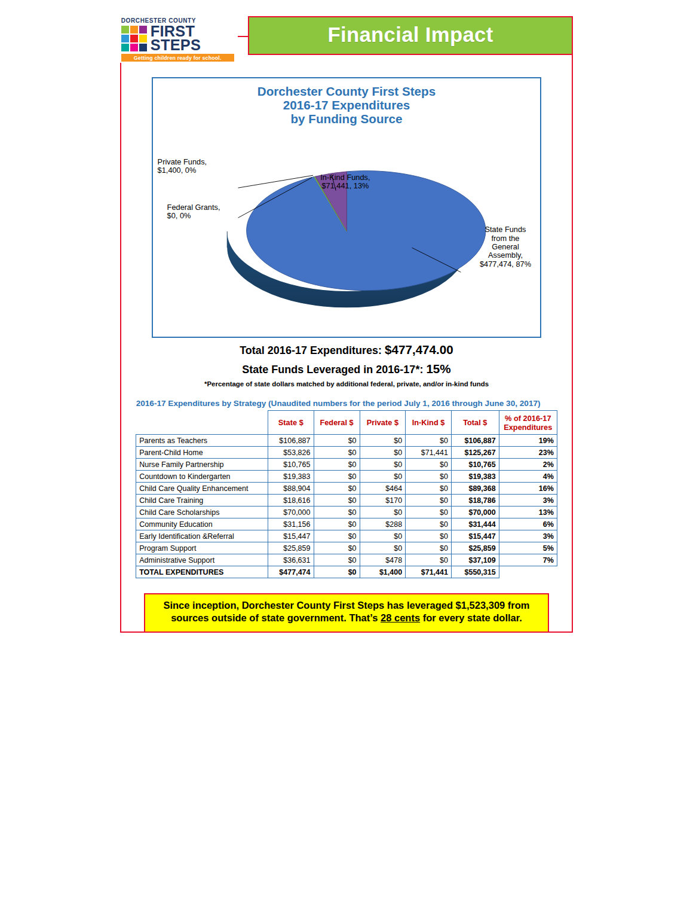DORCHESTER COUNTY
FIRST
STEPS
Getting children ready for school.
Financial Impact
Dorchester County First Steps
2016-17 Expenditures
by Funding Source
Private Funds,
$1,400, 0%
Federal Grants,
$0, 0%
In-Kind Funds,
$71,441, 13%
State Funds
from the
General
Assembly,
$477,474, 87%
Total 2016-17 Expenditures: $477,474.00
State Funds Leveraged in 2016-17*: 15%
*Percentage of state dollars matched by additional federal, private, and/or in-kind funds
2016-17 Expenditures by Strategy (Unaudited numbers for the period July 1, 2016 through June 30, 2017)
| | State $ | Federal $ | Private $ | In-Kind $ | Total $ | % of 2016-17 Expenditures |
| --- | --- | --- | --- | --- | --- | --- |
| Parents as Teachers | $106,887 | $0 | $0 | $0 | $106,887 | 19% |
| Parent-Child Home | $53,826 | $0 | $0 | $71,441 | $125,267 | 23% |
| Nurse Family Partnership | $10,765 | $0 | $0 | $0 | $10,765 | 2% |
| Countdown to Kindergarten | $19,383 | $0 | $0 | $0 | $19,383 | 4% |
| Child Care Quality Enhancement | $88,904 | $0 | $464 | $0 | $89,368 | 16% |
| Child Care Training | $18,616 | $0 | $170 | $0 | $18,786 | 3% |
| Child Care Scholarships | $70,000 | $0 | $0 | $0 | $70,000 | 13% |
| Community Education | $31,156 | $0 | $288 | $0 | $31,444 | 6% |
| Early Identification &Referral | $15,447 | $0 | $0 | $0 | $15,447 | 3% |
| Program Support | $25,859 | $0 | $0 | $0 | $25,859 | 5% |
| Administrative Support | $36,631 | $0 | $478 | $0 | $37,109 | 7% |
| TOTAL EXPENDITURES | $477,474 | $0 | $1,400 | $71,441 | $550,315 | |
Since inception, Dorchester County First Steps has leveraged $1,523,309 from sources outside of state government. That’s 28 cents for every state dollar.